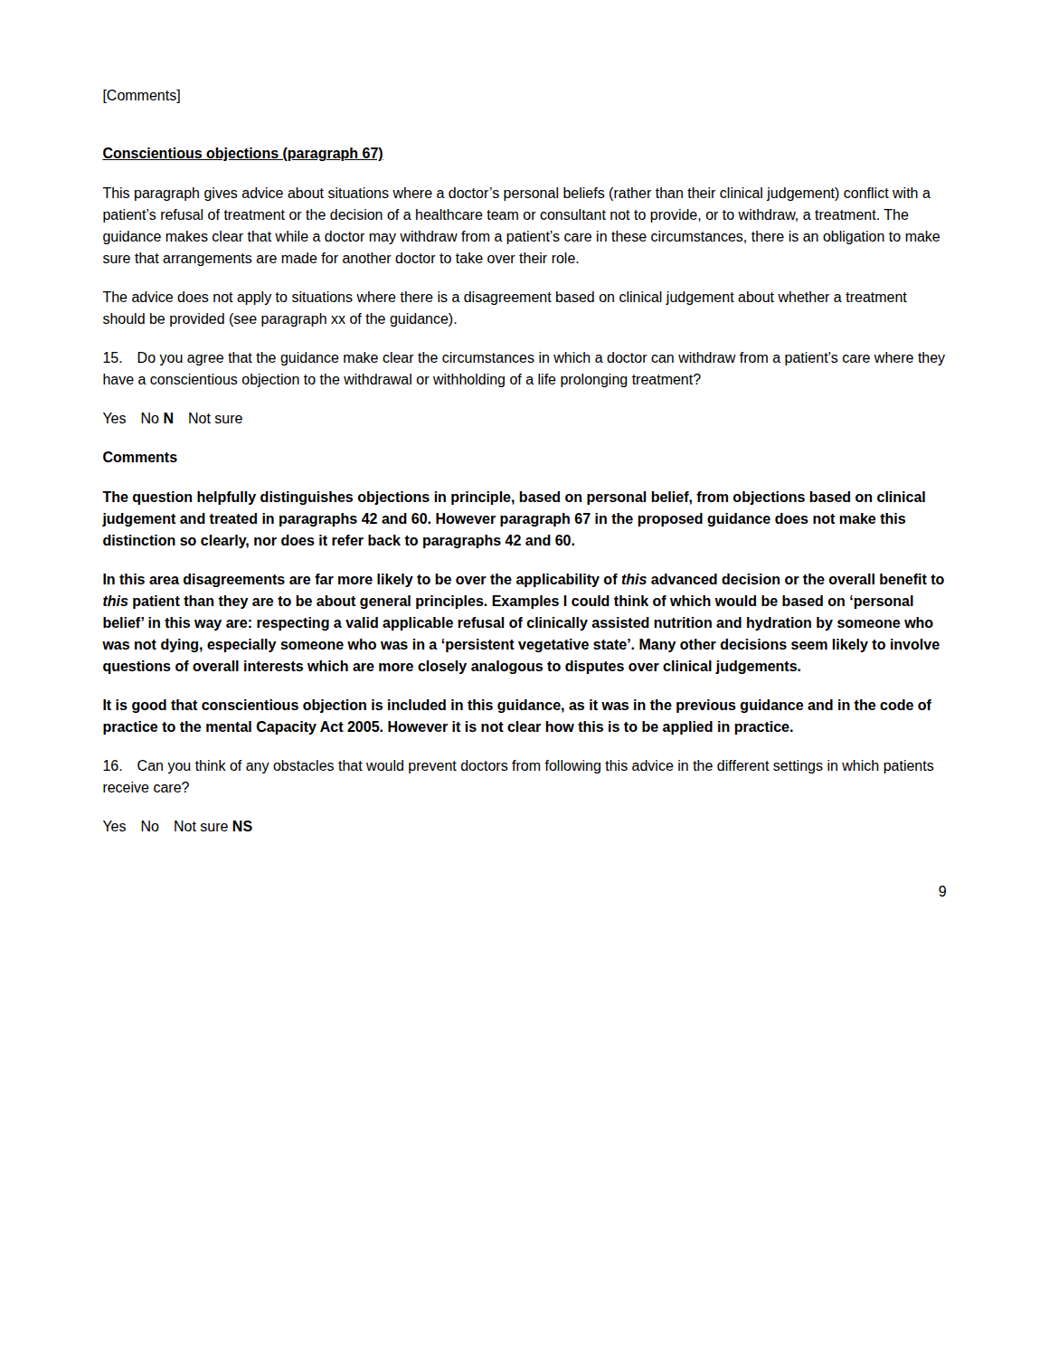[Comments]
Conscientious objections (paragraph 67)
This paragraph gives advice about situations where a doctor’s personal beliefs (rather than their clinical judgement) conflict with a patient’s refusal of treatment or the decision of a healthcare team or consultant not to provide, or to withdraw, a treatment. The guidance makes clear that while a doctor may withdraw from a patient’s care in these circumstances, there is an obligation to make sure that arrangements are made for another doctor to take over their role.
The advice does not apply to situations where there is a disagreement based on clinical judgement about whether a treatment should be provided (see paragraph xx of the guidance).
15. Do you agree that the guidance make clear the circumstances in which a doctor can withdraw from a patient’s care where they have a conscientious objection to the withdrawal or withholding of a life prolonging treatment?
Yes No N Not sure
Comments
The question helpfully distinguishes objections in principle, based on personal belief, from objections based on clinical judgement and treated in paragraphs 42 and 60. However paragraph 67 in the proposed guidance does not make this distinction so clearly, nor does it refer back to paragraphs 42 and 60.
In this area disagreements are far more likely to be over the applicability of this advanced decision or the overall benefit to this patient than they are to be about general principles. Examples I could think of which would be based on ‘personal belief’ in this way are: respecting a valid applicable refusal of clinically assisted nutrition and hydration by someone who was not dying, especially someone who was in a ‘persistent vegetative state’. Many other decisions seem likely to involve questions of overall interests which are more closely analogous to disputes over clinical judgements.
It is good that conscientious objection is included in this guidance, as it was in the previous guidance and in the code of practice to the mental Capacity Act 2005. However it is not clear how this is to be applied in practice.
16. Can you think of any obstacles that would prevent doctors from following this advice in the different settings in which patients receive care?
Yes No Not sure NS
9